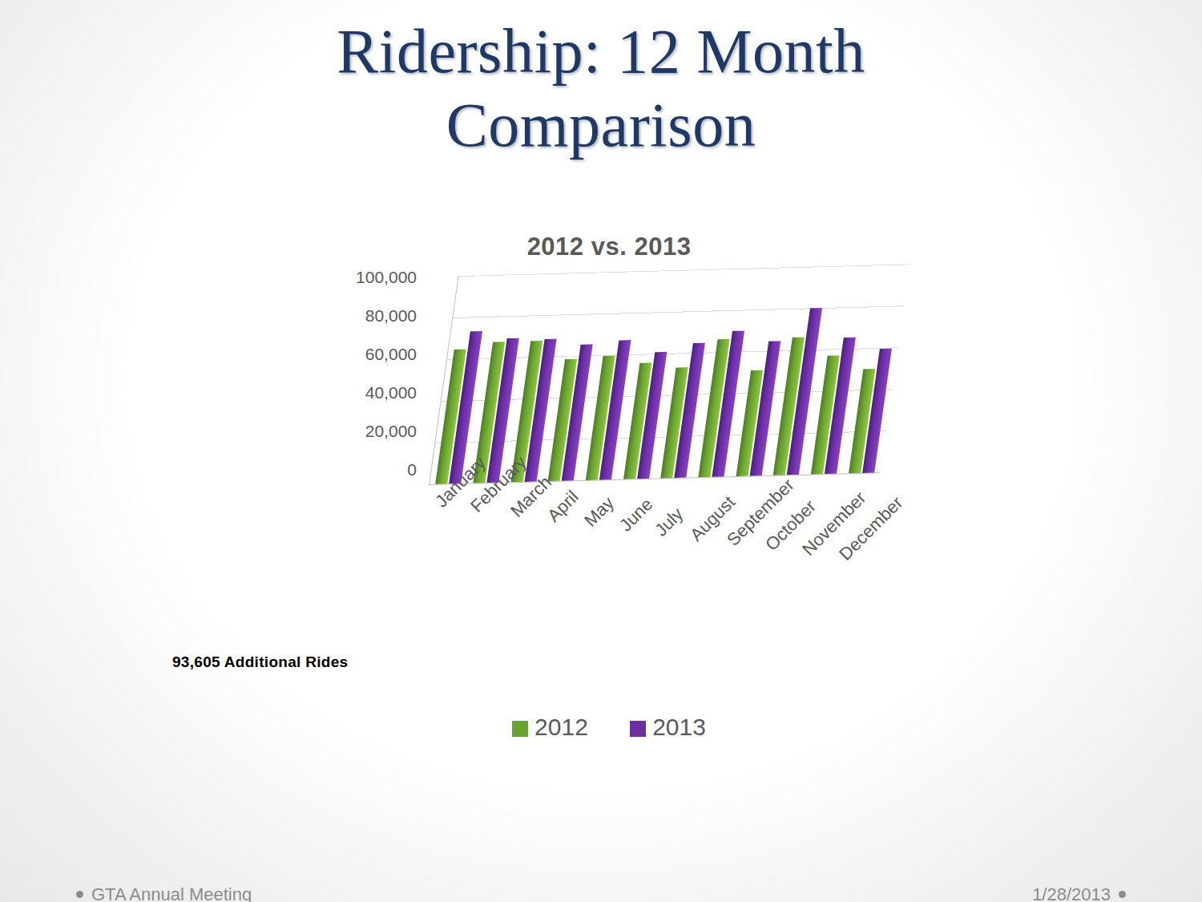Ridership: 12 Month
Comparison
2012 vs. 2013
100,000 80,000 60,000 40,000 20,000 0
January February March April May June July August September October November December
2012 2013
93,605 Additional Rides
GTA Annual Meeting 1/28/2013